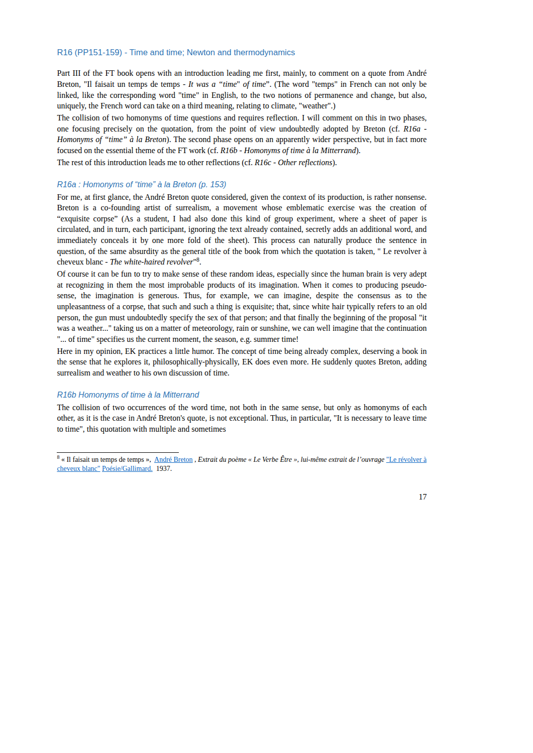R16 (PP151-159) - Time and time; Newton and thermodynamics
Part III of the FT book opens with an introduction leading me first, mainly, to comment on a quote from André Breton, "Il faisait un temps de temps - It was a “time" of time”. (The word "temps" in French can not only be linked, like the corresponding word "time" in English, to the two notions of permanence and change, but also, uniquely, the French word can take on a third meaning, relating to climate, "weather".)
The collision of two homonyms of time questions and requires reflection. I will comment on this in two phases, one focusing precisely on the quotation, from the point of view undoubtedly adopted by Breton (cf. R16a - Homonyms of “time” à la Breton). The second phase opens on an apparently wider perspective, but in fact more focused on the essential theme of the FT work (cf. R16b - Homonyms of time à la Mitterrand).
The rest of this introduction leads me to other reflections (cf. R16c - Other reflections).
R16a : Homonyms of “time” à la Breton (p. 153)
For me, at first glance, the André Breton quote considered, given the context of its production, is rather nonsense. Breton is a co-founding artist of surrealism, a movement whose emblematic exercise was the creation of “exquisite corpse” (As a student, I had also done this kind of group experiment, where a sheet of paper is circulated, and in turn, each participant, ignoring the text already contained, secretly adds an additional word, and immediately conceals it by one more fold of the sheet). This process can naturally produce the sentence in question, of the same absurdity as the general title of the book from which the quotation is taken, " Le revolver à cheveux blanc - The white-haired revolver"8.
Of course it can be fun to try to make sense of these random ideas, especially since the human brain is very adept at recognizing in them the most improbable products of its imagination. When it comes to producing pseudo-sense, the imagination is generous. Thus, for example, we can imagine, despite the consensus as to the unpleasantness of a corpse, that such and such a thing is exquisite; that, since white hair typically refers to an old person, the gun must undoubtedly specify the sex of that person; and that finally the beginning of the proposal "it was a weather..." taking us on a matter of meteorology, rain or sunshine, we can well imagine that the continuation "... of time" specifies us the current moment, the season, e.g. summer time!
Here in my opinion, EK practices a little humor. The concept of time being already complex, deserving a book in the sense that he explores it, philosophically-physically, EK does even more. He suddenly quotes Breton, adding surrealism and weather to his own discussion of time.
R16b Homonyms of time à la Mitterrand
The collision of two occurrences of the word time, not both in the same sense, but only as homonyms of each other, as it is the case in André Breton's quote, is not exceptional. Thus, in particular, "It is necessary to leave time to time", this quotation with multiple and sometimes
8 « Il faisait un temps de temps », André Breton , Extrait du poème « Le Verbe Être », lui-même extrait de l’ouvrage "Le révolver à cheveux blanc" Poésie/Gallimard. 1937.
17